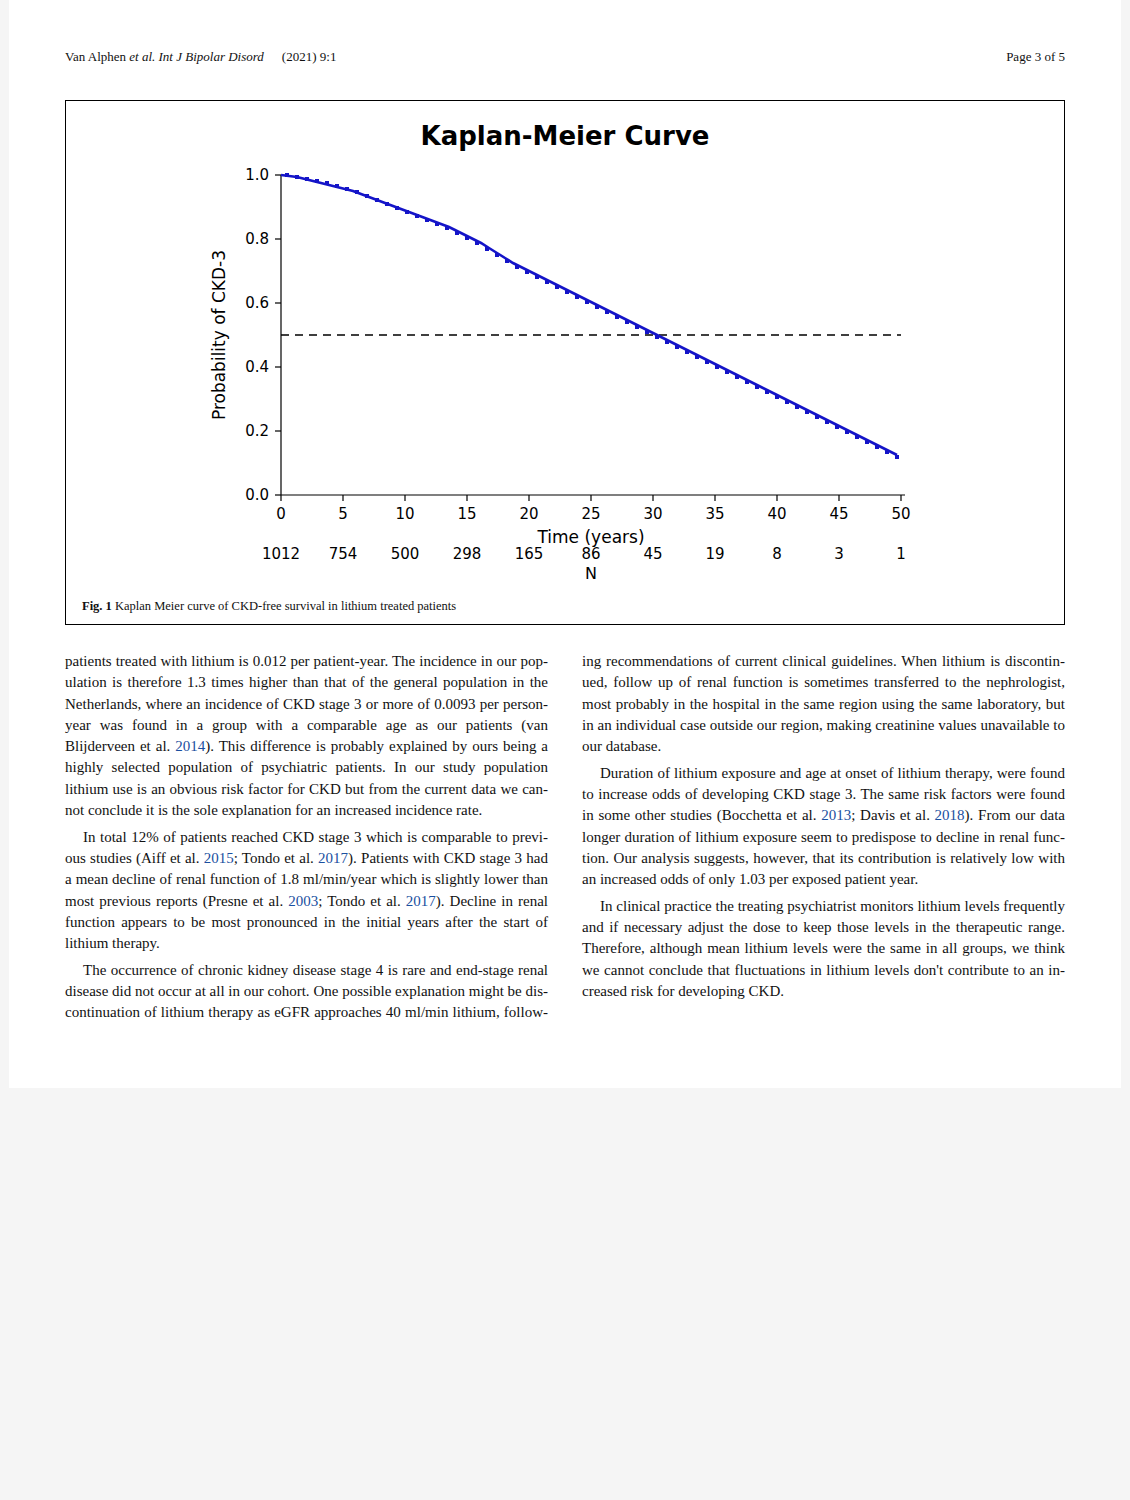Van Alphen et al. Int J Bipolar Disord(2021) 9:1
Page 3 of 5
Kaplan-Meier Curve Kaplan-Meier Curve 0.0 0.2 0.4 0.6 0.8 1.0 Probability of CKD-3 0 5 10 15 20 25 30 35 40 45 50 Time (years) 1012 754 500 298 165 86 45 19 8 3 1 N
Fig. 1 Kaplan Meier curve of CKD-free survival in lithium treated patients
patients treated with lithium is 0.012 per patient-year. The incidence in our population is therefore 1.3 times higher than that of the general population in the Netherlands, where an incidence of CKD stage 3 or more of 0.0093 per person-year was found in a group with a comparable age as our patients (van Blijderveen et al. 2014). This difference is probably explained by ours being a highly selected population of psychiatric patients. In our study population lithium use is an obvious risk factor for CKD but from the current data we cannot conclude it is the sole explanation for an increased incidence rate.
In total 12% of patients reached CKD stage 3 which is comparable to previous studies (Aiff et al. 2015; Tondo et al. 2017). Patients with CKD stage 3 had a mean decline of renal function of 1.8 ml/min/year which is slightly lower than most previous reports (Presne et al. 2003; Tondo et al. 2017). Decline in renal function appears to be most pronounced in the initial years after the start of lithium therapy.
The occurrence of chronic kidney disease stage 4 is rare and end-stage renal disease did not occur at all in our cohort. One possible explanation might be discontinuation of lithium therapy as eGFR approaches 40 ml/min lithium, following recommendations of current clinical guidelines. When lithium is discontinued, follow up of renal function is sometimes transferred to the nephrologist, most probably in the hospital in the same region using the same laboratory, but in an individual case outside our region, making creatinine values unavailable to our database.
Duration of lithium exposure and age at onset of lithium therapy, were found to increase odds of developing CKD stage 3. The same risk factors were found in some other studies (Bocchetta et al. 2013; Davis et al. 2018). From our data longer duration of lithium exposure seem to predispose to decline in renal function. Our analysis suggests, however, that its contribution is relatively low with an increased odds of only 1.03 per exposed patient year.
In clinical practice the treating psychiatrist monitors lithium levels frequently and if necessary adjust the dose to keep those levels in the therapeutic range. Therefore, although mean lithium levels were the same in all groups, we think we cannot conclude that fluctuations in lithium levels don't contribute to an increased risk for developing CKD.